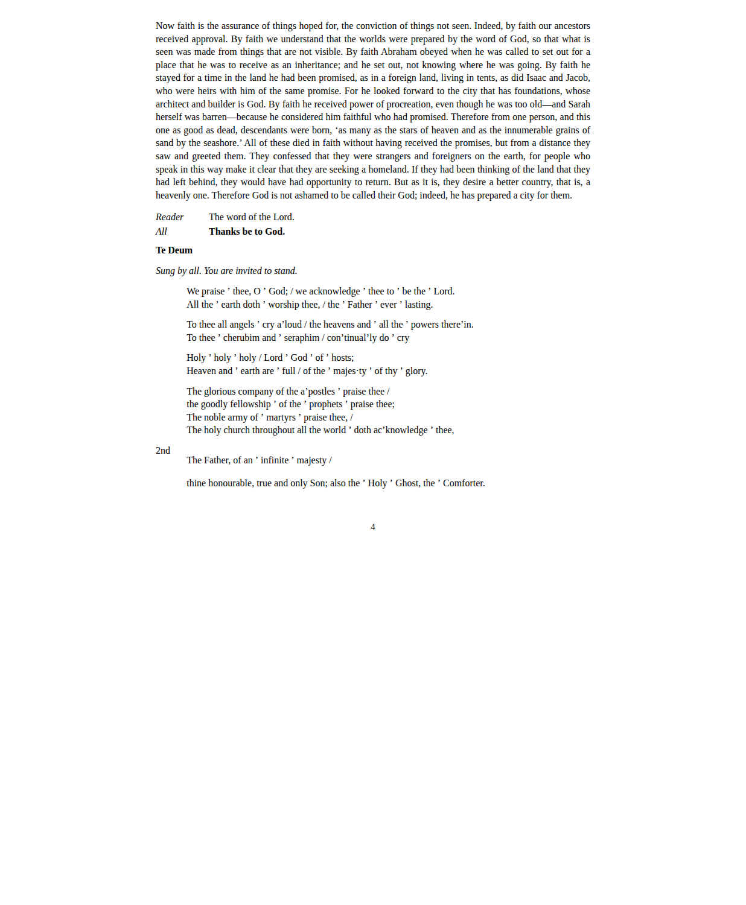Now faith is the assurance of things hoped for, the conviction of things not seen. Indeed, by faith our ancestors received approval. By faith we understand that the worlds were prepared by the word of God, so that what is seen was made from things that are not visible. By faith Abraham obeyed when he was called to set out for a place that he was to receive as an inheritance; and he set out, not knowing where he was going. By faith he stayed for a time in the land he had been promised, as in a foreign land, living in tents, as did Isaac and Jacob, who were heirs with him of the same promise. For he looked forward to the city that has foundations, whose architect and builder is God. By faith he received power of procreation, even though he was too old—and Sarah herself was barren—because he considered him faithful who had promised. Therefore from one person, and this one as good as dead, descendants were born, ‘as many as the stars of heaven and as the innumerable grains of sand by the seashore.’ All of these died in faith without having received the promises, but from a distance they saw and greeted them. They confessed that they were strangers and foreigners on the earth, for people who speak in this way make it clear that they are seeking a homeland. If they had been thinking of the land that they had left behind, they would have had opportunity to return. But as it is, they desire a better country, that is, a heavenly one. Therefore God is not ashamed to be called their God; indeed, he has prepared a city for them.
Reader The word of the Lord.
All Thanks be to God.
Te Deum
Sung by all. You are invited to stand.
We praise ʼ thee, O ʼ God; / we acknowledge ʼ thee to ʼ be the ʼ Lord.
All the ʼ earth doth ʼ worship thee, / the ʼ Father ʼ ever ʼ lasting.
To thee all angels ʼ cry aʼloud / the heavens and ʼ all the ʼ powers thereʼin.
To thee ʼ cherubim and ʼ seraphim / conʼtinualʼly do ʼ cry
Holy ʼ holy ʼ holy / Lord ʼ God ʼ of ʼ hosts;
Heaven and ʼ earth are ʼ full / of the ʼ majes·ty ʼ of thy ʼ glory.
The glorious company of the aʼpostles ʼ praise thee /
the goodly fellowship ʼ of the ʼ prophets ʼ praise thee;
The noble army of ʼ martyrs ʼ praise thee, /
The holy church throughout all the world ʼ doth acʼknowledge ʼ thee,
2nd
The Father, of an ʼ infinite ʼ majesty /
thine honourable, true and only Son; also the ʼ Holy ʼ Ghost, the ʼ Comforter.
4